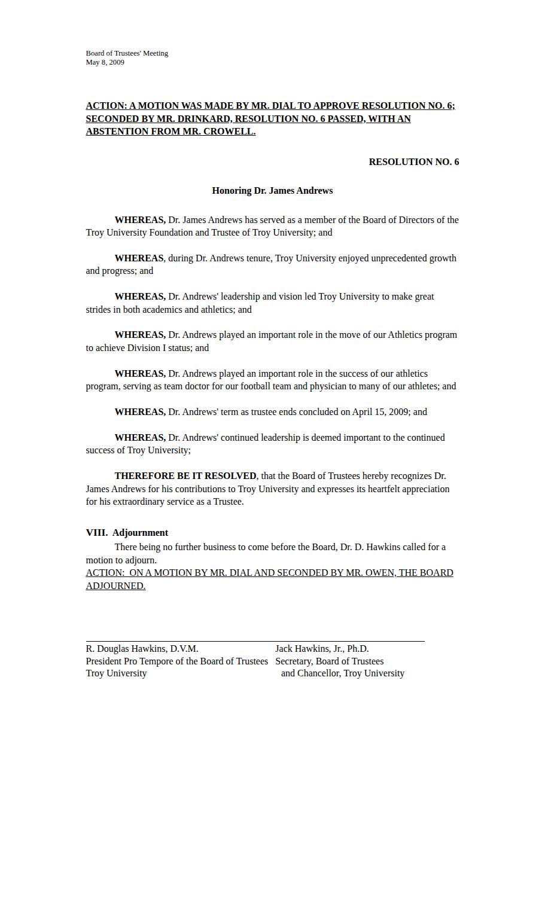Board of Trustees' Meeting
May 8, 2009
ACTION: A MOTION WAS MADE BY MR. DIAL TO APPROVE RESOLUTION NO. 6; SECONDED BY MR. DRINKARD, RESOLUTION NO. 6 PASSED, WITH AN ABSTENTION FROM MR. CROWELL.
RESOLUTION NO. 6
Honoring Dr. James Andrews
WHEREAS, Dr. James Andrews has served as a member of the Board of Directors of the Troy University Foundation and Trustee of Troy University; and
WHEREAS, during Dr. Andrews tenure, Troy University enjoyed unprecedented growth and progress; and
WHEREAS, Dr. Andrews' leadership and vision led Troy University to make great strides in both academics and athletics; and
WHEREAS, Dr. Andrews played an important role in the move of our Athletics program to achieve Division I status; and
WHEREAS, Dr. Andrews played an important role in the success of our athletics program, serving as team doctor for our football team and physician to many of our athletes; and
WHEREAS, Dr. Andrews' term as trustee ends concluded on April 15, 2009; and
WHEREAS, Dr. Andrews' continued leadership is deemed important to the continued success of Troy University;
THEREFORE BE IT RESOLVED, that the Board of Trustees hereby recognizes Dr. James Andrews for his contributions to Troy University and expresses its heartfelt appreciation for his extraordinary service as a Trustee.
VIII. Adjournment
There being no further business to come before the Board, Dr. D. Hawkins called for a motion to adjourn.
ACTION: ON A MOTION BY MR. DIAL AND SECONDED BY MR. OWEN, THE BOARD ADJOURNED.
| R. Douglas Hawkins, D.V.M. President Pro Tempore of the Board of Trustees Troy University | Jack Hawkins, Jr., Ph.D. Secretary, Board of Trustees and Chancellor, Troy University |